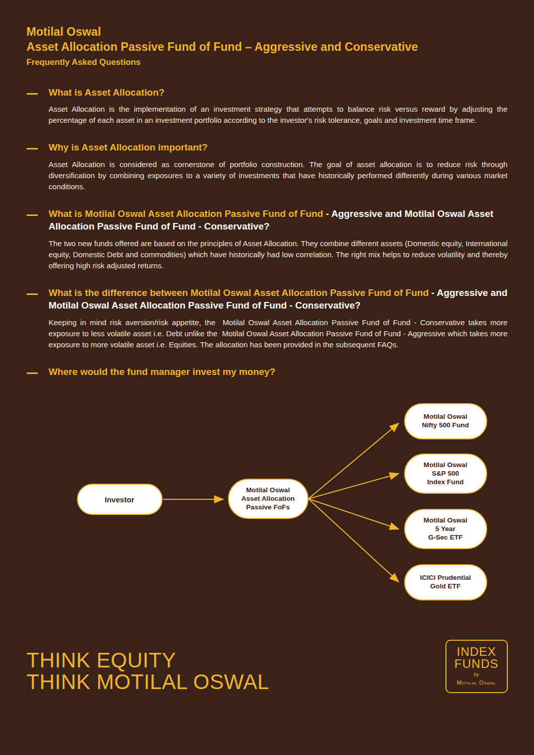Motilal Oswal
Asset Allocation Passive Fund of Fund – Aggressive and Conservative
Frequently Asked Questions
What is Asset Allocation?
Asset Allocation is the implementation of an investment strategy that attempts to balance risk versus reward by adjusting the percentage of each asset in an investment portfolio according to the investor's risk tolerance, goals and investment time frame.
Why is Asset Allocation important?
Asset Allocation is considered as cornerstone of portfolio construction. The goal of asset allocation is to reduce risk through diversification by combining exposures to a variety of investments that have historically performed differently during various market conditions.
What is Motilal Oswal Asset Allocation Passive Fund of Fund - Aggressive and Motilal Oswal Asset Allocation Passive Fund of Fund - Conservative?
The two new funds offered are based on the principles of Asset Allocation. They combine different assets (Domestic equity, International equity, Domestic Debt and commodities) which have historically had low correlation. The right mix helps to reduce volatility and thereby offering high risk adjusted returns.
What is the difference between Motilal Oswal Asset Allocation Passive Fund of Fund - Aggressive and Motilal Oswal Asset Allocation Passive Fund of Fund - Conservative?
Keeping in mind risk aversion/risk appetite, the Motilal Oswal Asset Allocation Passive Fund of Fund - Conservative takes more exposure to less volatile asset i.e. Debt unlike the Motilal Oswal Asset Allocation Passive Fund of Fund - Aggressive which takes more exposure to more volatile asset i.e. Equities. The allocation has been provided in the subsequent FAQs.
Where would the fund manager invest my money?
Investor
Motilal Oswal
Asset Allocation
Passive FoFs
Motilal Oswal
Nifty 500 Fund
Motilal Oswal
S&P 500
Index Fund
Motilal Oswal
5 Year
G-Sec ETF
ICICI Prudential
Gold ETF
THINK EQUITY
THINK MOTILAL OSWAL
INDEX
FUNDS
by
Motilal Oswal